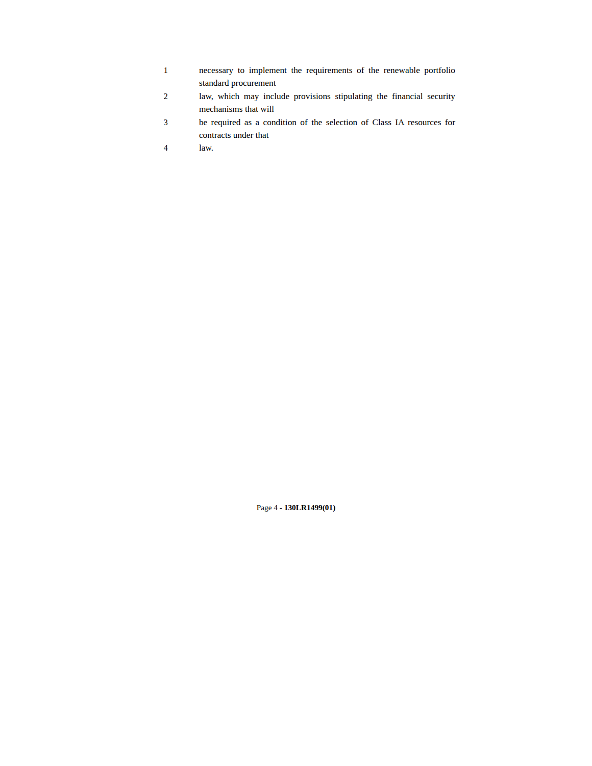1necessary to implement the requirements of the renewable portfolio standard procurement
2law, which may include provisions stipulating the financial security mechanisms that will
3be required as a condition of the selection of Class IA resources for contracts under that
4law.
Page 4 - 130LR1499(01)